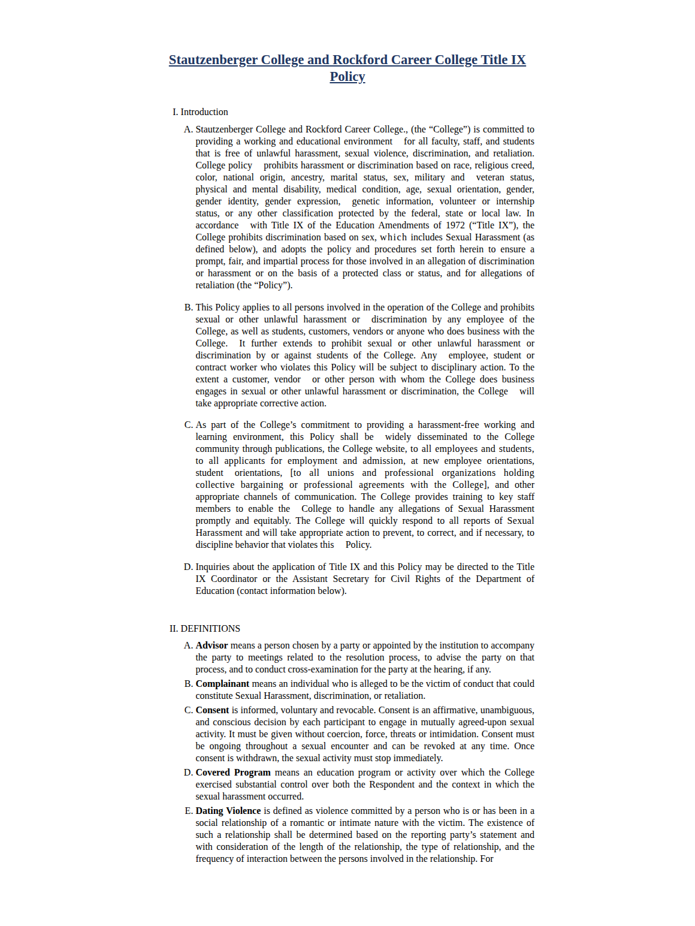Stautzenberger College and Rockford Career College Title IX Policy
Introduction
Stautzenberger College and Rockford Career College., (the “College”) is committed to providing a working and educational environment for all faculty, staff, and students that is free of unlawful harassment, sexual violence, discrimination, and retaliation. College policy prohibits harassment or discrimination based on race, religious creed, color, national origin, ancestry, marital status, sex, military and veteran status, physical and mental disability, medical condition, age, sexual orientation, gender, gender identity, gender expression, genetic information, volunteer or internship status, or any other classification protected by the federal, state or local law. In accordance with Title IX of the Education Amendments of 1972 (“Title IX”), the College prohibits discrimination based on sex, which includes Sexual Harassment (as defined below), and adopts the policy and procedures set forth herein to ensure a prompt, fair, and impartial process for those involved in an allegation of discrimination or harassment or on the basis of a protected class or status, and for allegations of retaliation (the “Policy”).
This Policy applies to all persons involved in the operation of the College and prohibits sexual or other unlawful harassment or discrimination by any employee of the College, as well as students, customers, vendors or anyone who does business with the College. It further extends to prohibit sexual or other unlawful harassment or discrimination by or against students of the College. Any employee, student or contract worker who violates this Policy will be subject to disciplinary action. To the extent a customer, vendor or other person with whom the College does business engages in sexual or other unlawful harassment or discrimination, the College will take appropriate corrective action.
As part of the College’s commitment to providing a harassment-free working and learning environment, this Policy shall be widely disseminated to the College community through publications, the College website, to all employees and students, to all applicants for employment and admission, at new employee orientations, student orientations, [to all unions and professional organizations holding collective bargaining or professional agreements with the College], and other appropriate channels of communication. The College provides training to key staff members to enable the College to handle any allegations of Sexual Harassment promptly and equitably. The College will quickly respond to all reports of Sexual Harassment and will take appropriate action to prevent, to correct, and if necessary, to discipline behavior that violates this Policy.
Inquiries about the application of Title IX and this Policy may be directed to the Title IX Coordinator or the Assistant Secretary for Civil Rights of the Department of Education (contact information below).
DEFINITIONS
Advisor means a person chosen by a party or appointed by the institution to accompany the party to meetings related to the resolution process, to advise the party on that process, and to conduct cross-examination for the party at the hearing, if any.
Complainant means an individual who is alleged to be the victim of conduct that could constitute Sexual Harassment, discrimination, or retaliation.
Consent is informed, voluntary and revocable. Consent is an affirmative, unambiguous, and conscious decision by each participant to engage in mutually agreed-upon sexual activity. It must be given without coercion, force, threats or intimidation. Consent must be ongoing throughout a sexual encounter and can be revoked at any time. Once consent is withdrawn, the sexual activity must stop immediately.
Covered Program means an education program or activity over which the College exercised substantial control over both the Respondent and the context in which the sexual harassment occurred.
Dating Violence is defined as violence committed by a person who is or has been in a social relationship of a romantic or intimate nature with the victim. The existence of such a relationship shall be determined based on the reporting party’s statement and with consideration of the length of the relationship, the type of relationship, and the frequency of interaction between the persons involved in the relationship. For